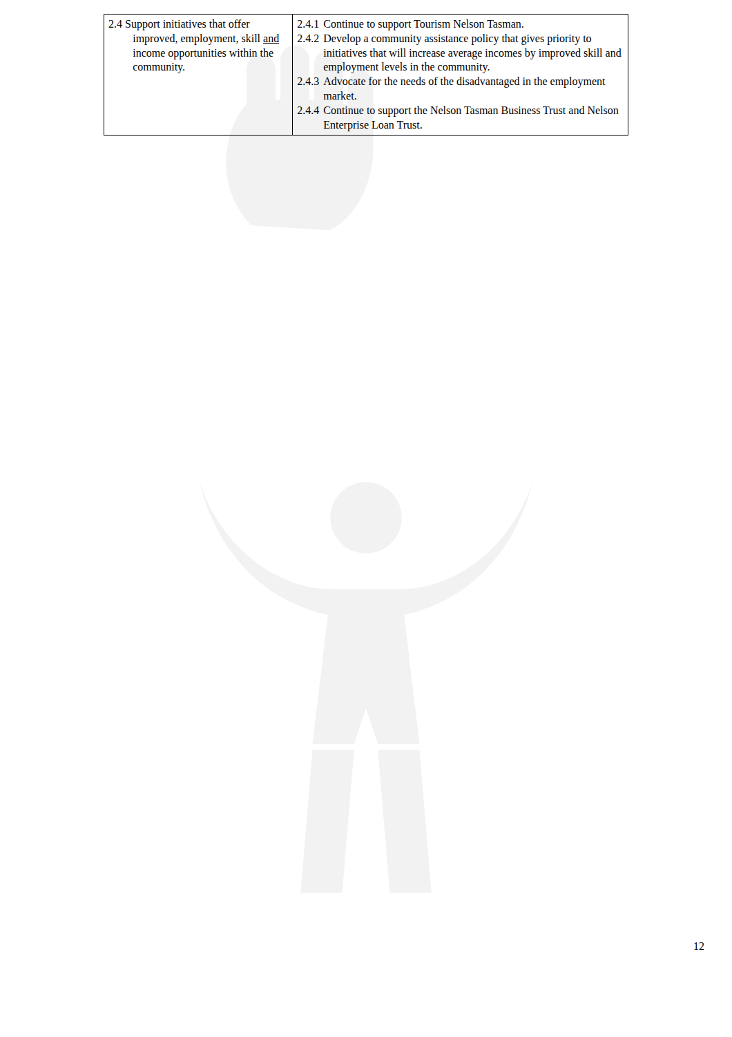| 2.4 Support initiatives that offer improved, employment, skill and income opportunities within the community. | 2.4.1 Continue to support Tourism Nelson Tasman. 2.4.2 Develop a community assistance policy that gives priority to initiatives that will increase average incomes by improved skill and employment levels in the community. 2.4.3 Advocate for the needs of the disadvantaged in the employment market. 2.4.4 Continue to support the Nelson Tasman Business Trust and Nelson Enterprise Loan Trust. |
12